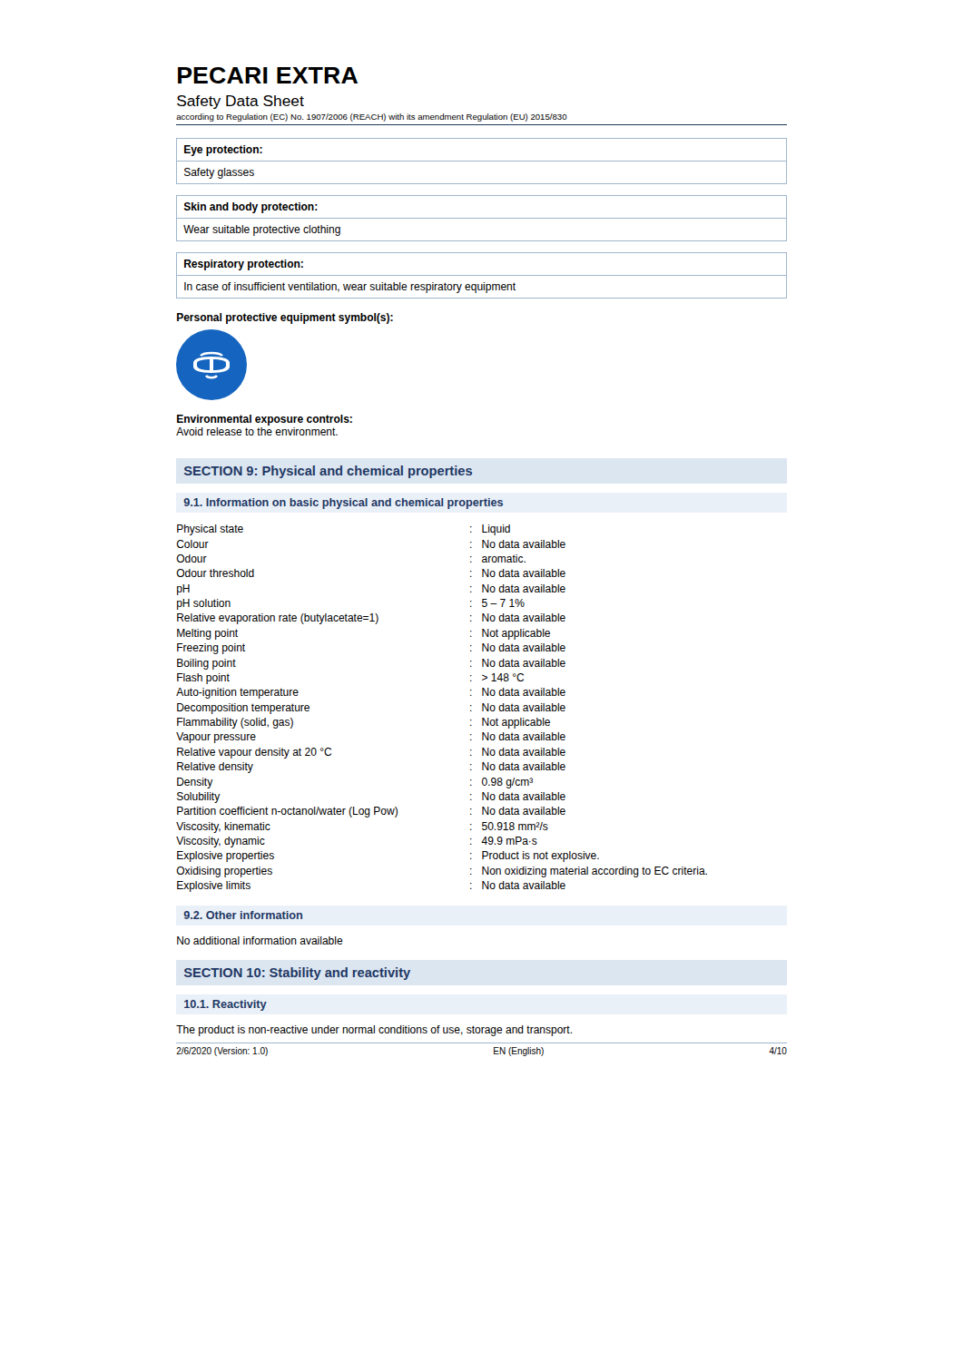PECARI EXTRA
Safety Data Sheet
according to Regulation (EC) No. 1907/2006 (REACH) with its amendment Regulation (EU) 2015/830
| Eye protection: |
| Safety glasses |
| Skin and body protection: |
| Wear suitable protective clothing |
| Respiratory protection: |
| In case of insufficient ventilation, wear suitable respiratory equipment |
Personal protective equipment symbol(s):
Environmental exposure controls:
Avoid release to the environment.
SECTION 9: Physical and chemical properties
9.1. Information on basic physical and chemical properties
| Physical state | : | Liquid |
| Colour | : | No data available |
| Odour | : | aromatic. |
| Odour threshold | : | No data available |
| pH | : | No data available |
| pH solution | : | 5 – 7 1% |
| Relative evaporation rate (butylacetate=1) | : | No data available |
| Melting point | : | Not applicable |
| Freezing point | : | No data available |
| Boiling point | : | No data available |
| Flash point | : | > 148 °C |
| Auto-ignition temperature | : | No data available |
| Decomposition temperature | : | No data available |
| Flammability (solid, gas) | : | Not applicable |
| Vapour pressure | : | No data available |
| Relative vapour density at 20 °C | : | No data available |
| Relative density | : | No data available |
| Density | : | 0.98 g/cm³ |
| Solubility | : | No data available |
| Partition coefficient n-octanol/water (Log Pow) | : | No data available |
| Viscosity, kinematic | : | 50.918 mm²/s |
| Viscosity, dynamic | : | 49.9 mPa·s |
| Explosive properties | : | Product is not explosive. |
| Oxidising properties | : | Non oxidizing material according to EC criteria. |
| Explosive limits | : | No data available |
9.2. Other information
No additional information available
SECTION 10: Stability and reactivity
10.1. Reactivity
The product is non-reactive under normal conditions of use, storage and transport.
2/6/2020 (Version: 1.0) EN (English) 4/10